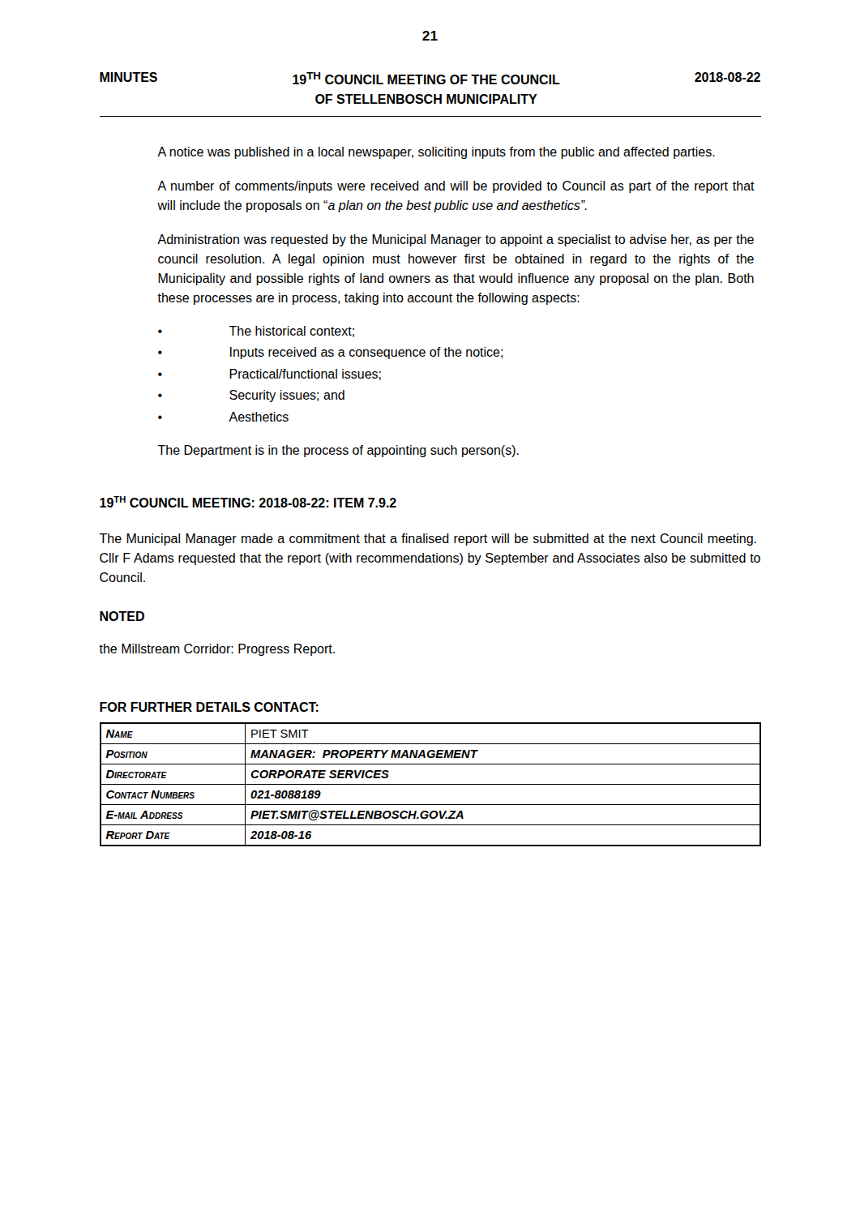21
MINUTES
19TH COUNCIL MEETING OF THE COUNCIL
OF STELLENBOSCH MUNICIPALITY
2018-08-22
A notice was published in a local newspaper, soliciting inputs from the public and affected parties.
A number of comments/inputs were received and will be provided to Council as part of the report that will include the proposals on “a plan on the best public use and aesthetics”.
Administration was requested by the Municipal Manager to appoint a specialist to advise her, as per the council resolution. A legal opinion must however first be obtained in regard to the rights of the Municipality and possible rights of land owners as that would influence any proposal on the plan. Both these processes are in process, taking into account the following aspects:
•The historical context;
•Inputs received as a consequence of the notice;
•Practical/functional issues;
•Security issues; and
•Aesthetics
The Department is in the process of appointing such person(s).
19TH COUNCIL MEETING: 2018-08-22: ITEM 7.9.2
The Municipal Manager made a commitment that a finalised report will be submitted at the next Council meeting. Cllr F Adams requested that the report (with recommendations) by September and Associates also be submitted to Council.
NOTED
the Millstream Corridor: Progress Report.
FOR FURTHER DETAILS CONTACT:
| Name | PIET SMIT |
| Position | MANAGER: PROPERTY MANAGEMENT |
| Directorate | CORPORATE SERVICES |
| Contact Numbers | 021-8088189 |
| E-mail Address | PIET.SMIT@STELLENBOSCH.GOV.ZA |
| Report Date | 2018-08-16 |